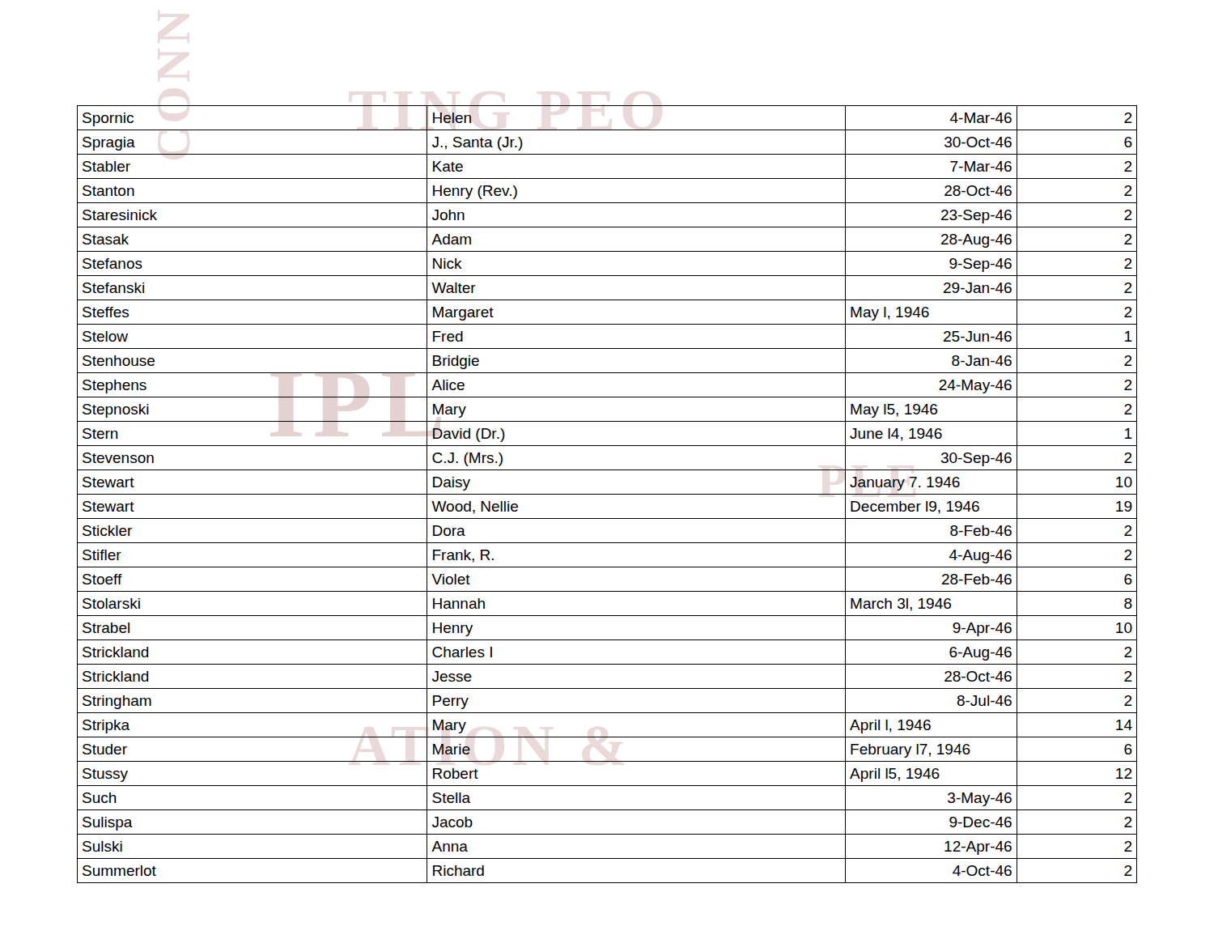TING PEO
CONN
IPL
ATION &
PLE
| Spornic | Helen | 4-Mar-46 | 2 |
| Spragia | J., Santa (Jr.) | 30-Oct-46 | 6 |
| Stabler | Kate | 7-Mar-46 | 2 |
| Stanton | Henry (Rev.) | 28-Oct-46 | 2 |
| Staresinick | John | 23-Sep-46 | 2 |
| Stasak | Adam | 28-Aug-46 | 2 |
| Stefanos | Nick | 9-Sep-46 | 2 |
| Stefanski | Walter | 29-Jan-46 | 2 |
| Steffes | Margaret | May l, 1946 | 2 |
| Stelow | Fred | 25-Jun-46 | 1 |
| Stenhouse | Bridgie | 8-Jan-46 | 2 |
| Stephens | Alice | 24-May-46 | 2 |
| Stepnoski | Mary | May l5, 1946 | 2 |
| Stern | David (Dr.) | June l4, 1946 | 1 |
| Stevenson | C.J. (Mrs.) | 30-Sep-46 | 2 |
| Stewart | Daisy | January 7. 1946 | 10 |
| Stewart | Wood, Nellie | December l9, 1946 | 19 |
| Stickler | Dora | 8-Feb-46 | 2 |
| Stifler | Frank, R. | 4-Aug-46 | 2 |
| Stoeff | Violet | 28-Feb-46 | 6 |
| Stolarski | Hannah | March 3l, 1946 | 8 |
| Strabel | Henry | 9-Apr-46 | 10 |
| Strickland | Charles I | 6-Aug-46 | 2 |
| Strickland | Jesse | 28-Oct-46 | 2 |
| Stringham | Perry | 8-Jul-46 | 2 |
| Stripka | Mary | April l, 1946 | 14 |
| Studer | Marie | February l7, 1946 | 6 |
| Stussy | Robert | April l5, 1946 | 12 |
| Such | Stella | 3-May-46 | 2 |
| Sulispa | Jacob | 9-Dec-46 | 2 |
| Sulski | Anna | 12-Apr-46 | 2 |
| Summerlot | Richard | 4-Oct-46 | 2 |